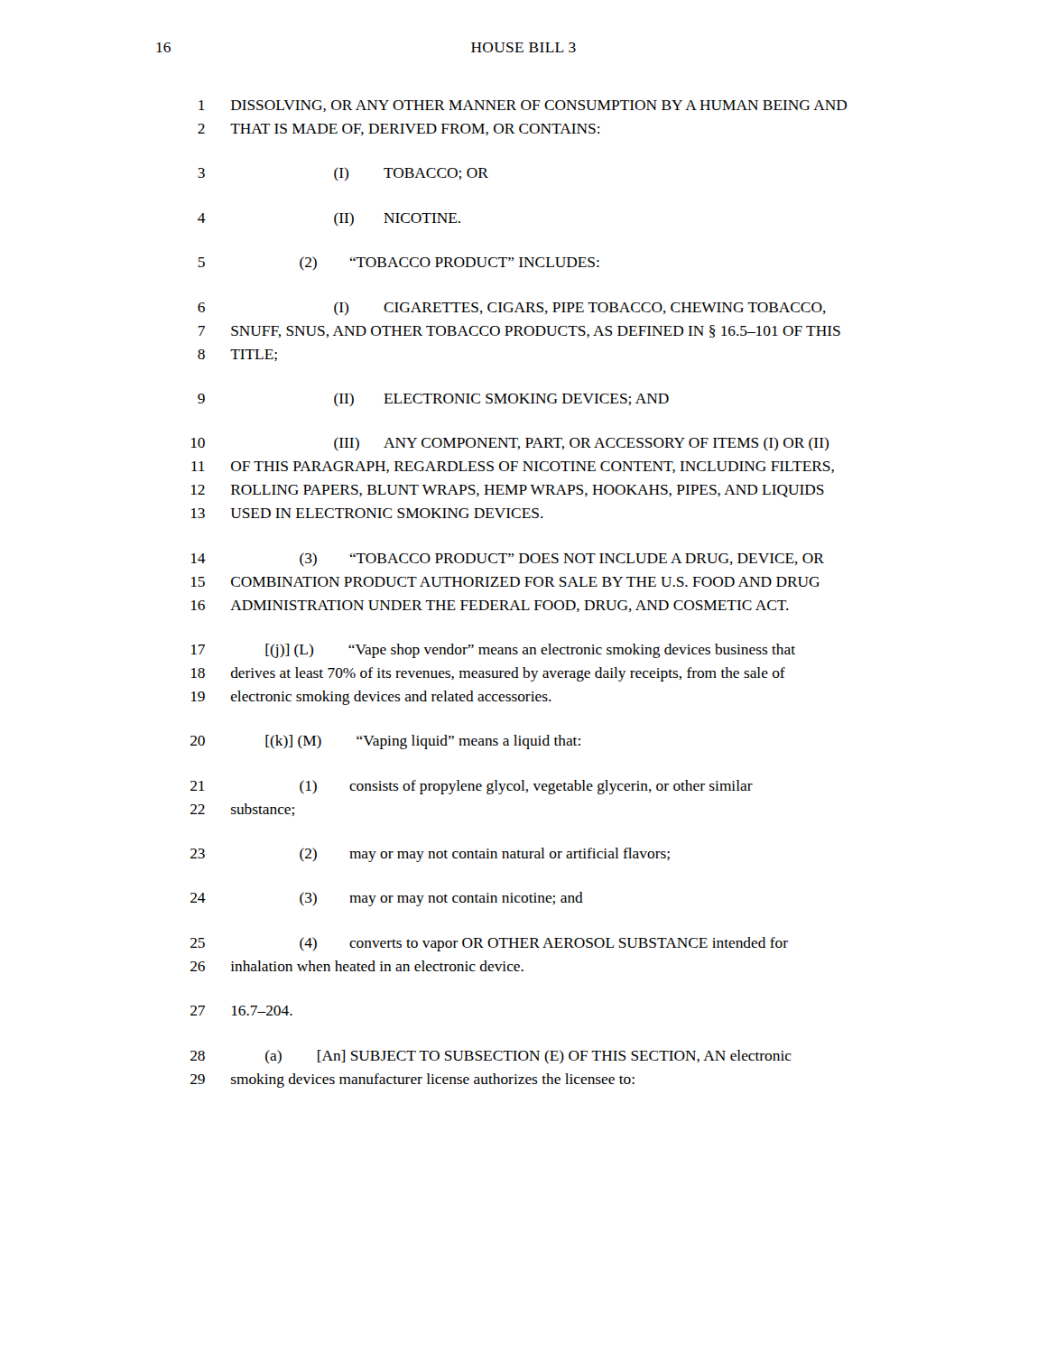16
HOUSE BILL 3
1
DISSOLVING, OR ANY OTHER MANNER OF CONSUMPTION BY A HUMAN BEING AND
2
THAT IS MADE OF, DERIVED FROM, OR CONTAINS:
3
(I) TOBACCO; OR
4
(II) NICOTINE.
5
(2)“TOBACCO PRODUCT” INCLUDES:
6
(I) CIGARETTES, CIGARS, PIPE TOBACCO, CHEWING TOBACCO,
7
SNUFF, SNUS, AND OTHER TOBACCO PRODUCTS, AS DEFINED IN § 16.5–101 OF THIS
8
TITLE;
9
(II) ELECTRONIC SMOKING DEVICES; AND
10
(III) ANY COMPONENT, PART, OR ACCESSORY OF ITEMS (I) OR (II)
11
OF THIS PARAGRAPH, REGARDLESS OF NICOTINE CONTENT, INCLUDING FILTERS,
12
ROLLING PAPERS, BLUNT WRAPS, HEMP WRAPS, HOOKAHS, PIPES, AND LIQUIDS
13
USED IN ELECTRONIC SMOKING DEVICES.
14
(3)“TOBACCO PRODUCT” DOES NOT INCLUDE A DRUG, DEVICE, OR
15
COMBINATION PRODUCT AUTHORIZED FOR SALE BY THE U.S. FOOD AND DRUG
16
ADMINISTRATION UNDER THE FEDERAL FOOD, DRUG, AND COSMETIC ACT.
17
[(j)] (L) “Vape shop vendor” means an electronic smoking devices business that
18
derives at least 70% of its revenues, measured by average daily receipts, from the sale of
19
electronic smoking devices and related accessories.
20
[(k)] (M) “Vaping liquid” means a liquid that:
21
(1) consists of propylene glycol, vegetable glycerin, or other similar
22
substance;
23
(2) may or may not contain natural or artificial flavors;
24
(3) may or may not contain nicotine; and
25
(4) converts to vapor OR OTHER AEROSOL SUBSTANCE intended for
26
inhalation when heated in an electronic device.
27
16.7–204.
28
(a) [An] SUBJECT TO SUBSECTION (E) OF THIS SECTION, AN electronic
29
smoking devices manufacturer license authorizes the licensee to: